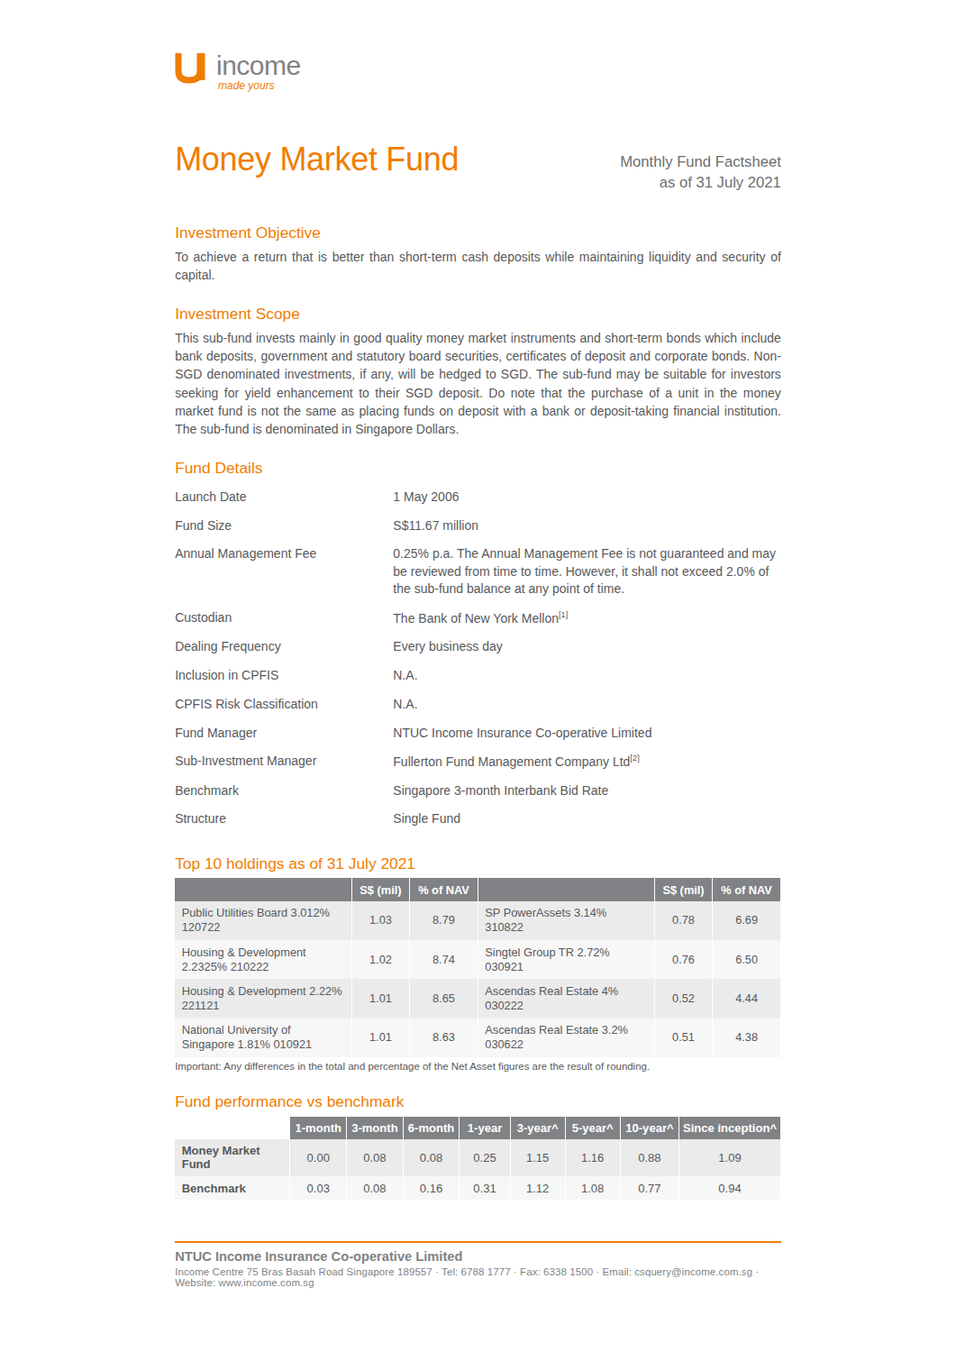income made yours
Money Market Fund
Monthly Fund Factsheet
as of 31 July 2021
Investment Objective
To achieve a return that is better than short-term cash deposits while maintaining liquidity and security of capital.
Investment Scope
This sub-fund invests mainly in good quality money market instruments and short-term bonds which include bank deposits, government and statutory board securities, certificates of deposit and corporate bonds. Non-SGD denominated investments, if any, will be hedged to SGD. The sub-fund may be suitable for investors seeking for yield enhancement to their SGD deposit. Do note that the purchase of a unit in the money market fund is not the same as placing funds on deposit with a bank or deposit-taking financial institution. The sub-fund is denominated in Singapore Dollars.
Fund Details
| Launch Date | 1 May 2006 |
| Fund Size | S$11.67 million |
| Annual Management Fee | 0.25% p.a. The Annual Management Fee is not guaranteed and may be reviewed from time to time. However, it shall not exceed 2.0% of the sub-fund balance at any point of time. |
| Custodian | The Bank of New York Mellon [1] |
| Dealing Frequency | Every business day |
| Inclusion in CPFIS | N.A. |
| CPFIS Risk Classification | N.A. |
| Fund Manager | NTUC Income Insurance Co-operative Limited |
| Sub-Investment Manager | Fullerton Fund Management Company Ltd [2] |
| Benchmark | Singapore 3-month Interbank Bid Rate |
| Structure | Single Fund |
Top 10 holdings as of 31 July 2021
| | S$ (mil) | % of NAV | | S$ (mil) | % of NAV |
| --- | --- | --- | --- | --- | --- |
| Public Utilities Board 3.012% 120722 | 1.03 | 8.79 | SP PowerAssets 3.14% 310822 | 0.78 | 6.69 |
| Housing & Development 2.2325% 210222 | 1.02 | 8.74 | Singtel Group TR 2.72% 030921 | 0.76 | 6.50 |
| Housing & Development 2.22% 221121 | 1.01 | 8.65 | Ascendas Real Estate 4% 030222 | 0.52 | 4.44 |
| National University of Singapore 1.81% 010921 | 1.01 | 8.63 | Ascendas Real Estate 3.2% 030622 | 0.51 | 4.38 |
Important: Any differences in the total and percentage of the Net Asset figures are the result of rounding.
Fund performance vs benchmark
| | 1-month | 3-month | 6-month | 1-year | 3-year^ | 5-year^ | 10-year^ | Since inception^ |
| --- | --- | --- | --- | --- | --- | --- | --- | --- |
| Money Market Fund | 0.00 | 0.08 | 0.08 | 0.25 | 1.15 | 1.16 | 0.88 | 1.09 |
| Benchmark | 0.03 | 0.08 | 0.16 | 0.31 | 1.12 | 1.08 | 0.77 | 0.94 |
NTUC Income Insurance Co-operative Limited
Income Centre 75 Bras Basah Road Singapore 189557 · Tel: 6788 1777 · Fax: 6338 1500 · Email: csquery@income.com.sg · Website: www.income.com.sg